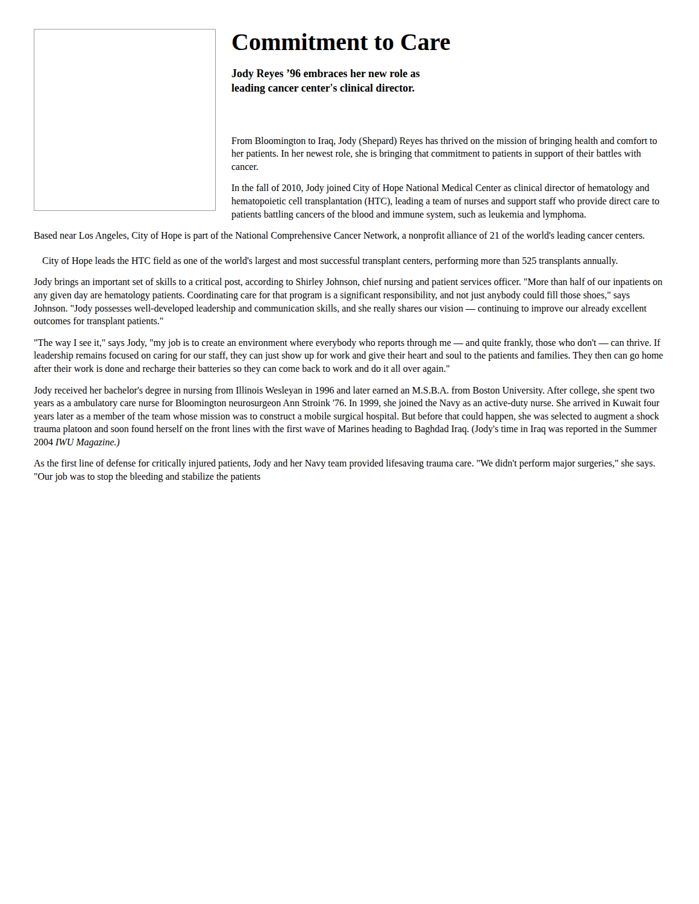Commitment to Care
Jody Reyes ’96 embraces her new role as
leading cancer center's clinical director.
From Bloomington to Iraq, Jody (Shepard) Reyes has thrived on the mission of bringing health and comfort to her patients. In her newest role, she is bringing that commitment to patients in support of their battles with cancer.
In the fall of 2010, Jody joined City of Hope National Medical Center as clinical director of hematology and hematopoietic cell transplantation (HTC), leading a team of nurses and support staff who provide direct care to patients battling cancers of the blood and immune system, such as leukemia and lymphoma.
Based near Los Angeles, City of Hope is part of the National Comprehensive Cancer Network, a nonprofit alliance of 21 of the world's leading cancer centers.
City of Hope leads the HTC field as one of the world's largest and most successful transplant centers, performing more than 525 transplants annually.
Jody brings an important set of skills to a critical post, according to Shirley Johnson, chief nursing and patient services officer. "More than half of our inpatients on any given day are hematology patients. Coordinating care for that program is a significant responsibility, and not just anybody could fill those shoes," says Johnson. "Jody possesses well-developed leadership and communication skills, and she really shares our vision — continuing to improve our already excellent outcomes for transplant patients."
"The way I see it," says Jody, "my job is to create an environment where everybody who reports through me — and quite frankly, those who don't — can thrive. If leadership remains focused on caring for our staff, they can just show up for work and give their heart and soul to the patients and families. They then can go home after their work is done and recharge their batteries so they can come back to work and do it all over again."
Jody received her bachelor's degree in nursing from Illinois Wesleyan in 1996 and later earned an M.S.B.A. from Boston University. After college, she spent two years as a ambulatory care nurse for Bloomington neurosurgeon Ann Stroink '76. In 1999, she joined the Navy as an active-duty nurse. She arrived in Kuwait four years later as a member of the team whose mission was to construct a mobile surgical hospital. But before that could happen, she was selected to augment a shock trauma platoon and soon found herself on the front lines with the first wave of Marines heading to Baghdad Iraq. (Jody's time in Iraq was reported in the Summer 2004 IWU Magazine.)
As the first line of defense for critically injured patients, Jody and her Navy team provided lifesaving trauma care. "We didn't perform major surgeries," she says. "Our job was to stop the bleeding and stabilize the patients